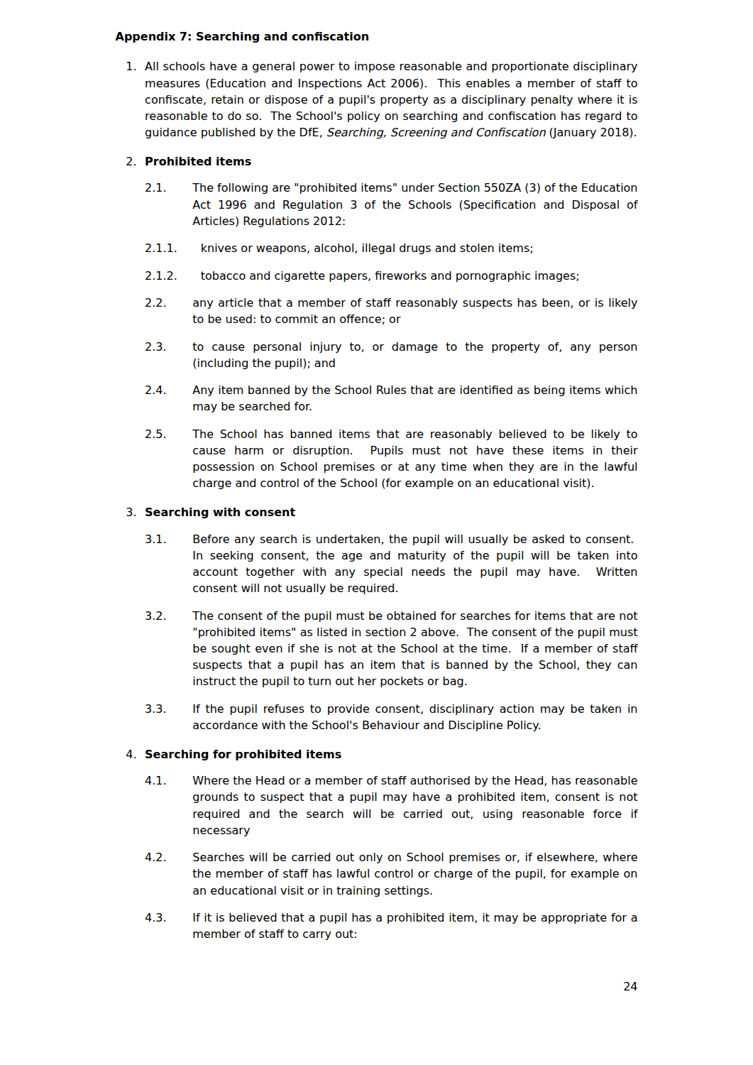Appendix 7: Searching and confiscation
All schools have a general power to impose reasonable and proportionate disciplinary measures (Education and Inspections Act 2006). This enables a member of staff to confiscate, retain or dispose of a pupil's property as a disciplinary penalty where it is reasonable to do so. The School's policy on searching and confiscation has regard to guidance published by the DfE, Searching, Screening and Confiscation (January 2018).
Prohibited items
2.1. The following are "prohibited items" under Section 550ZA (3) of the Education Act 1996 and Regulation 3 of the Schools (Specification and Disposal of Articles) Regulations 2012:
2.1.1. knives or weapons, alcohol, illegal drugs and stolen items;
2.1.2. tobacco and cigarette papers, fireworks and pornographic images;
2.2. any article that a member of staff reasonably suspects has been, or is likely to be used: to commit an offence; or
2.3. to cause personal injury to, or damage to the property of, any person (including the pupil); and
2.4. Any item banned by the School Rules that are identified as being items which may be searched for.
2.5. The School has banned items that are reasonably believed to be likely to cause harm or disruption. Pupils must not have these items in their possession on School premises or at any time when they are in the lawful charge and control of the School (for example on an educational visit).
Searching with consent
3.1. Before any search is undertaken, the pupil will usually be asked to consent. In seeking consent, the age and maturity of the pupil will be taken into account together with any special needs the pupil may have. Written consent will not usually be required.
3.2. The consent of the pupil must be obtained for searches for items that are not "prohibited items" as listed in section 2 above. The consent of the pupil must be sought even if she is not at the School at the time. If a member of staff suspects that a pupil has an item that is banned by the School, they can instruct the pupil to turn out her pockets or bag.
3.3. If the pupil refuses to provide consent, disciplinary action may be taken in accordance with the School's Behaviour and Discipline Policy.
Searching for prohibited items
4.1. Where the Head or a member of staff authorised by the Head, has reasonable grounds to suspect that a pupil may have a prohibited item, consent is not required and the search will be carried out, using reasonable force if necessary
4.2. Searches will be carried out only on School premises or, if elsewhere, where the member of staff has lawful control or charge of the pupil, for example on an educational visit or in training settings.
4.3. If it is believed that a pupil has a prohibited item, it may be appropriate for a member of staff to carry out:
24